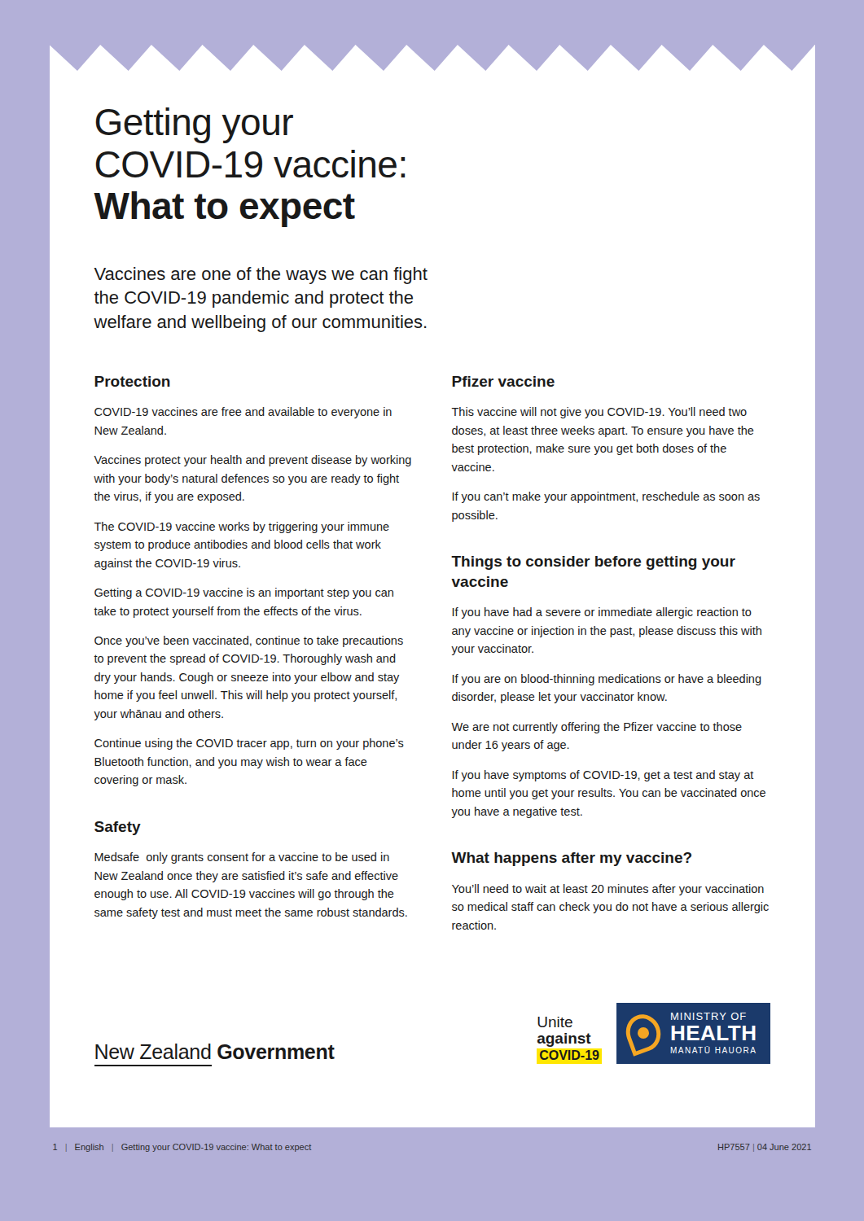Getting your
COVID-19 vaccine: What to expect
Vaccines are one of the ways we can fight the COVID-19 pandemic and protect the welfare and wellbeing of our communities.
Protection
COVID-19 vaccines are free and available to everyone in New Zealand.
Vaccines protect your health and prevent disease by working with your body’s natural defences so you are ready to fight the virus, if you are exposed.
The COVID-19 vaccine works by triggering your immune system to produce antibodies and blood cells that work against the COVID-19 virus.
Getting a COVID-19 vaccine is an important step you can take to protect yourself from the effects of the virus.
Once you’ve been vaccinated, continue to take precautions to prevent the spread of COVID-19. Thoroughly wash and dry your hands. Cough or sneeze into your elbow and stay home if you feel unwell. This will help you protect yourself, your whānau and others.
Continue using the COVID tracer app, turn on your phone’s Bluetooth function, and you may wish to wear a face covering or mask.
Safety
Medsafe only grants consent for a vaccine to be used in New Zealand once they are satisfied it’s safe and effective enough to use. All COVID-19 vaccines will go through the same safety test and must meet the same robust standards.
Pfizer vaccine
This vaccine will not give you COVID-19. You’ll need two doses, at least three weeks apart. To ensure you have the best protection, make sure you get both doses of the vaccine.
If you can’t make your appointment, reschedule as soon as possible.
Things to consider before getting your vaccine
If you have had a severe or immediate allergic reaction to any vaccine or injection in the past, please discuss this with your vaccinator.
If you are on blood-thinning medications or have a bleeding disorder, please let your vaccinator know.
We are not currently offering the Pfizer vaccine to those under 16 years of age.
If you have symptoms of COVID-19, get a test and stay at home until you get your results. You can be vaccinated once you have a negative test.
What happens after my vaccine?
You’ll need to wait at least 20 minutes after your vaccination so medical staff can check you do not have a serious allergic reaction.
New Zealand Government
Unite against COVID-19
MINISTRY OF HEALTH MANATŪ HAUORA
1 | English | Getting your COVID-19 vaccine: What to expect
HP7557 | 04 June 2021